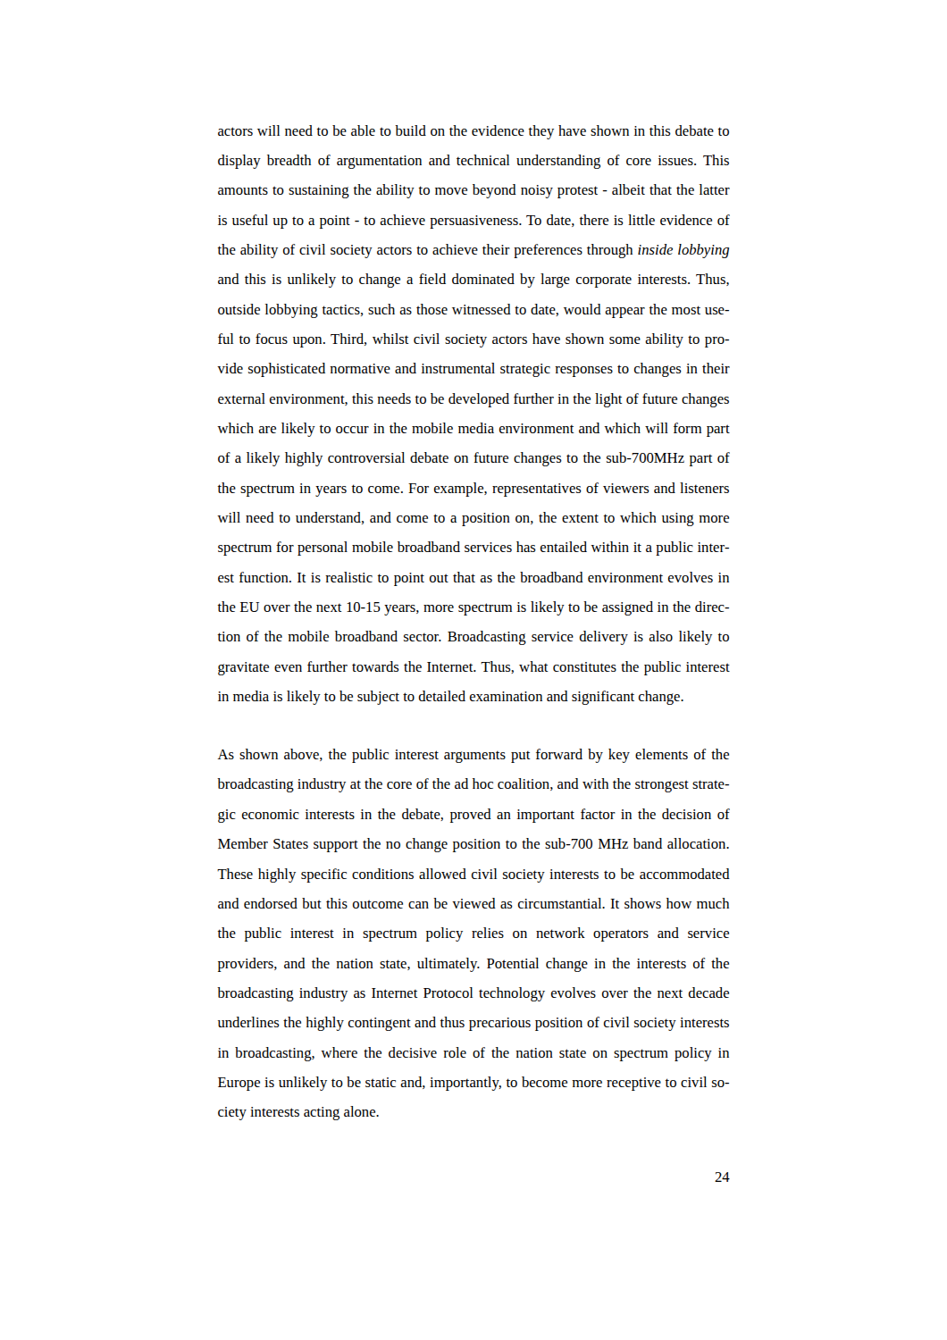actors will need to be able to build on the evidence they have shown in this debate to display breadth of argumentation and technical understanding of core issues. This amounts to sustaining the ability to move beyond noisy protest - albeit that the latter is useful up to a point - to achieve persuasiveness. To date, there is little evidence of the ability of civil society actors to achieve their preferences through inside lobbying and this is unlikely to change a field dominated by large corporate interests. Thus, outside lobbying tactics, such as those witnessed to date, would appear the most useful to focus upon. Third, whilst civil society actors have shown some ability to provide sophisticated normative and instrumental strategic responses to changes in their external environment, this needs to be developed further in the light of future changes which are likely to occur in the mobile media environment and which will form part of a likely highly controversial debate on future changes to the sub-700MHz part of the spectrum in years to come. For example, representatives of viewers and listeners will need to understand, and come to a position on, the extent to which using more spectrum for personal mobile broadband services has entailed within it a public interest function. It is realistic to point out that as the broadband environment evolves in the EU over the next 10-15 years, more spectrum is likely to be assigned in the direction of the mobile broadband sector. Broadcasting service delivery is also likely to gravitate even further towards the Internet. Thus, what constitutes the public interest in media is likely to be subject to detailed examination and significant change.
As shown above, the public interest arguments put forward by key elements of the broadcasting industry at the core of the ad hoc coalition, and with the strongest strategic economic interests in the debate, proved an important factor in the decision of Member States support the no change position to the sub-700 MHz band allocation. These highly specific conditions allowed civil society interests to be accommodated and endorsed but this outcome can be viewed as circumstantial. It shows how much the public interest in spectrum policy relies on network operators and service providers, and the nation state, ultimately. Potential change in the interests of the broadcasting industry as Internet Protocol technology evolves over the next decade underlines the highly contingent and thus precarious position of civil society interests in broadcasting, where the decisive role of the nation state on spectrum policy in Europe is unlikely to be static and, importantly, to become more receptive to civil society interests acting alone.
24